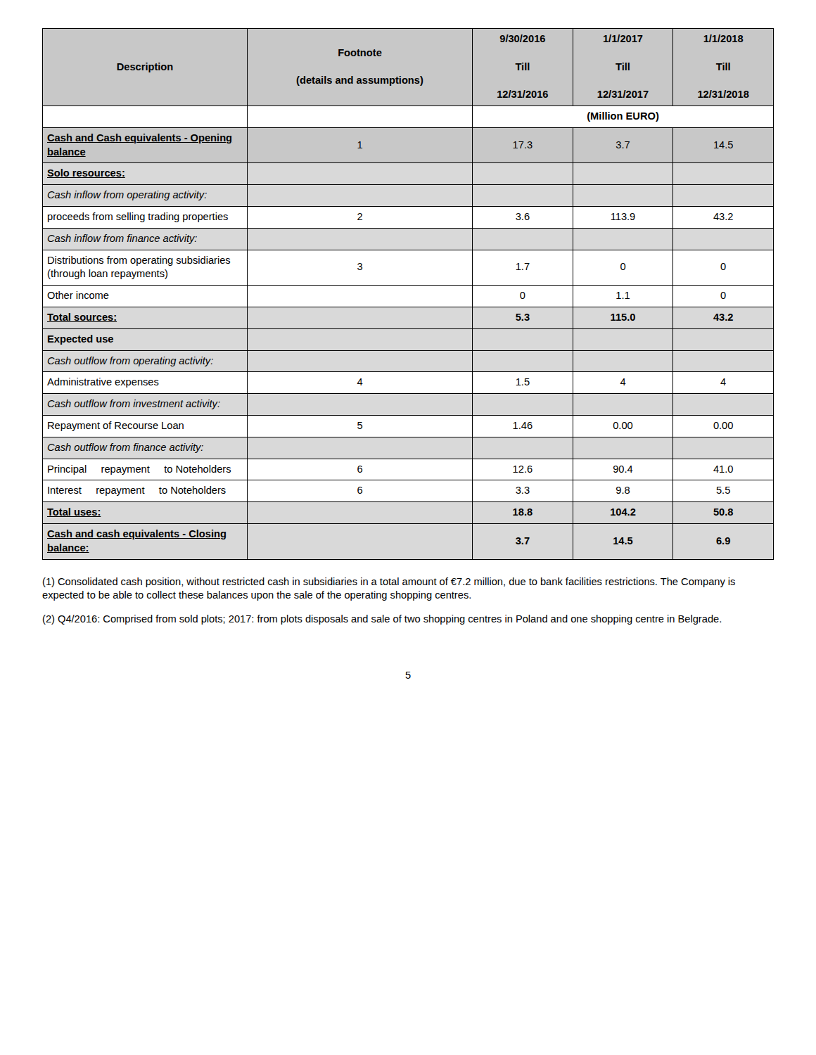| Description | Footnote (details and assumptions) | 9/30/2016 Till 12/31/2016 | 1/1/2017 Till 12/31/2017 | 1/1/2018 Till 12/31/2018 |
| --- | --- | --- | --- | --- |
| | | (Million EURO) |
| Cash and Cash equivalents - Opening balance | 1 | 17.3 | 3.7 | 14.5 |
| Solo resources: | | | | |
| Cash inflow from operating activity: | | | | |
| proceeds from selling trading properties | 2 | 3.6 | 113.9 | 43.2 |
| Cash inflow from finance activity: | | | | |
| Distributions from operating subsidiaries (through loan repayments) | 3 | 1.7 | 0 | 0 |
| Other income | | 0 | 1.1 | 0 |
| Total sources: | | 5.3 | 115.0 | 43.2 |
| Expected use | | | | |
| Cash outflow from operating activity: | | | | |
| Administrative expenses | 4 | 1.5 | 4 | 4 |
| Cash outflow from investment activity: | | | | |
| Repayment of Recourse Loan | 5 | 1.46 | 0.00 | 0.00 |
| Cash outflow from finance activity: | | | | |
| Principal repayment to Noteholders | 6 | 12.6 | 90.4 | 41.0 |
| Interest repayment to Noteholders | 6 | 3.3 | 9.8 | 5.5 |
| Total uses: | | 18.8 | 104.2 | 50.8 |
| Cash and cash equivalents - Closing balance: | | 3.7 | 14.5 | 6.9 |
(1) Consolidated cash position, without restricted cash in subsidiaries in a total amount of €7.2 million, due to bank facilities restrictions. The Company is expected to be able to collect these balances upon the sale of the operating shopping centres.
(2) Q4/2016: Comprised from sold plots; 2017: from plots disposals and sale of two shopping centres in Poland and one shopping centre in Belgrade.
5